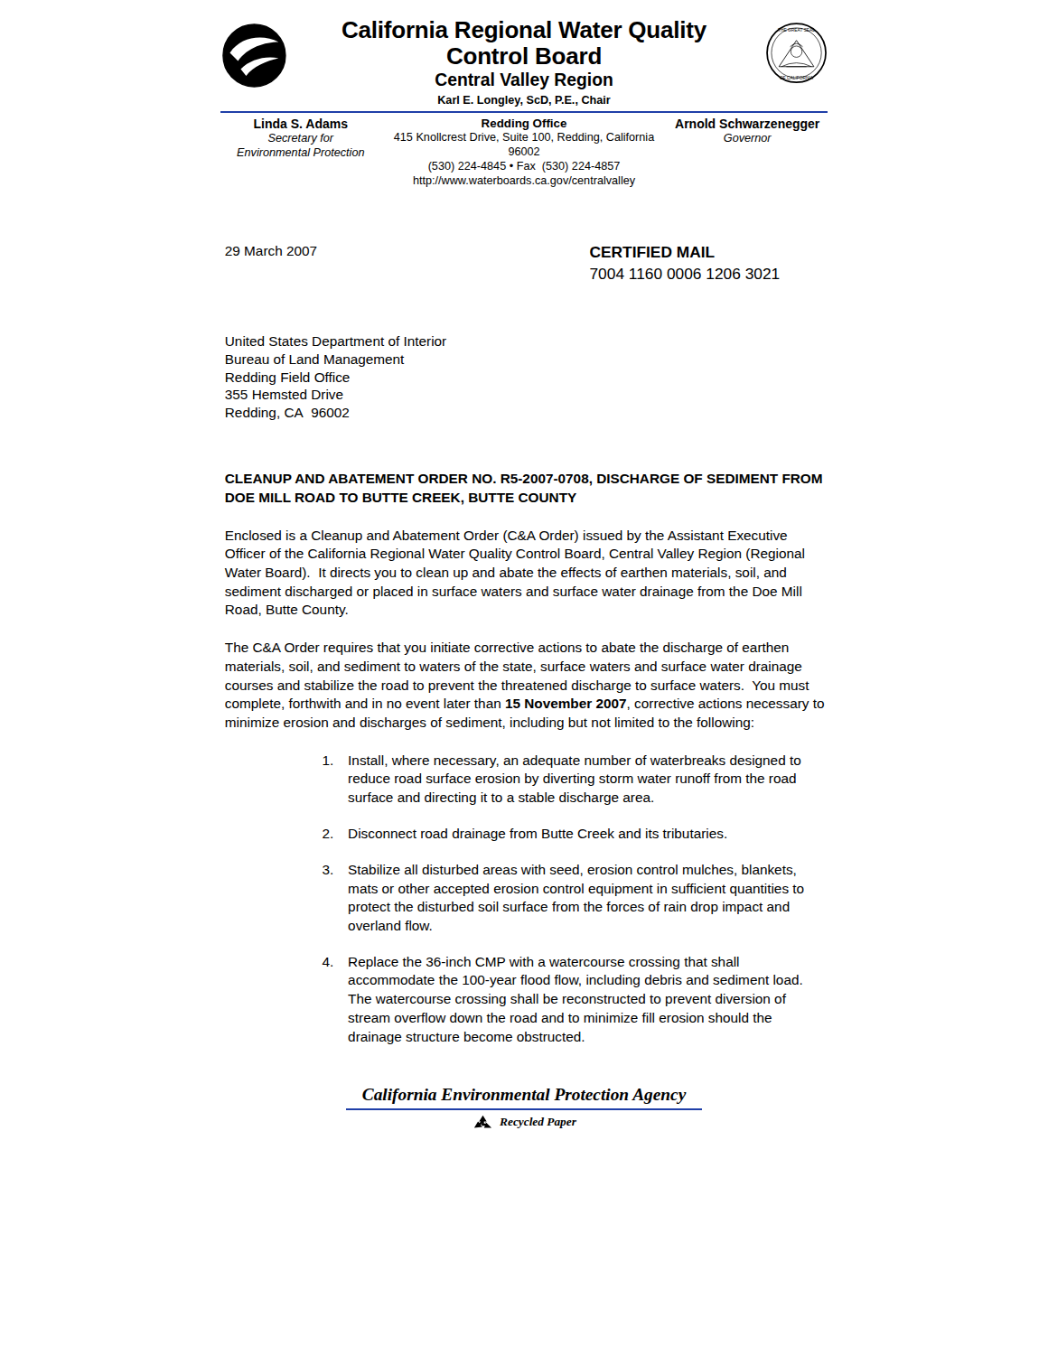THE GREAT SEAL OF CALIFORNIA
California Regional Water Quality Control Board
Central Valley Region
Karl E. Longley, ScD, P.E., Chair
Linda S. Adams
Secretary for
Environmental Protection
Redding Office
415 Knollcrest Drive, Suite 100, Redding, California 96002
(530) 224-4845 • Fax (530) 224-4857
http://www.waterboards.ca.gov/centralvalley
Arnold Schwarzenegger
Governor
29 March 2007
CERTIFIED MAIL
7004 1160 0006 1206 3021
United States Department of Interior
Bureau of Land Management
Redding Field Office
355 Hemsted Drive
Redding, CA 96002
CLEANUP AND ABATEMENT ORDER NO. R5-2007-0708, DISCHARGE OF SEDIMENT FROM DOE MILL ROAD TO BUTTE CREEK, BUTTE COUNTY
Enclosed is a Cleanup and Abatement Order (C&A Order) issued by the Assistant Executive Officer of the California Regional Water Quality Control Board, Central Valley Region (Regional Water Board). It directs you to clean up and abate the effects of earthen materials, soil, and sediment discharged or placed in surface waters and surface water drainage from the Doe Mill Road, Butte County.
The C&A Order requires that you initiate corrective actions to abate the discharge of earthen materials, soil, and sediment to waters of the state, surface waters and surface water drainage courses and stabilize the road to prevent the threatened discharge to surface waters. You must complete, forthwith and in no event later than 15 November 2007, corrective actions necessary to minimize erosion and discharges of sediment, including but not limited to the following:
Install, where necessary, an adequate number of waterbreaks designed to reduce road surface erosion by diverting storm water runoff from the road surface and directing it to a stable discharge area.
Disconnect road drainage from Butte Creek and its tributaries.
Stabilize all disturbed areas with seed, erosion control mulches, blankets, mats or other accepted erosion control equipment in sufficient quantities to protect the disturbed soil surface from the forces of rain drop impact and overland flow.
Replace the 36-inch CMP with a watercourse crossing that shall accommodate the 100-year flood flow, including debris and sediment load. The watercourse crossing shall be reconstructed to prevent diversion of stream overflow down the road and to minimize fill erosion should the drainage structure become obstructed.
California Environmental Protection Agency
Recycled Paper